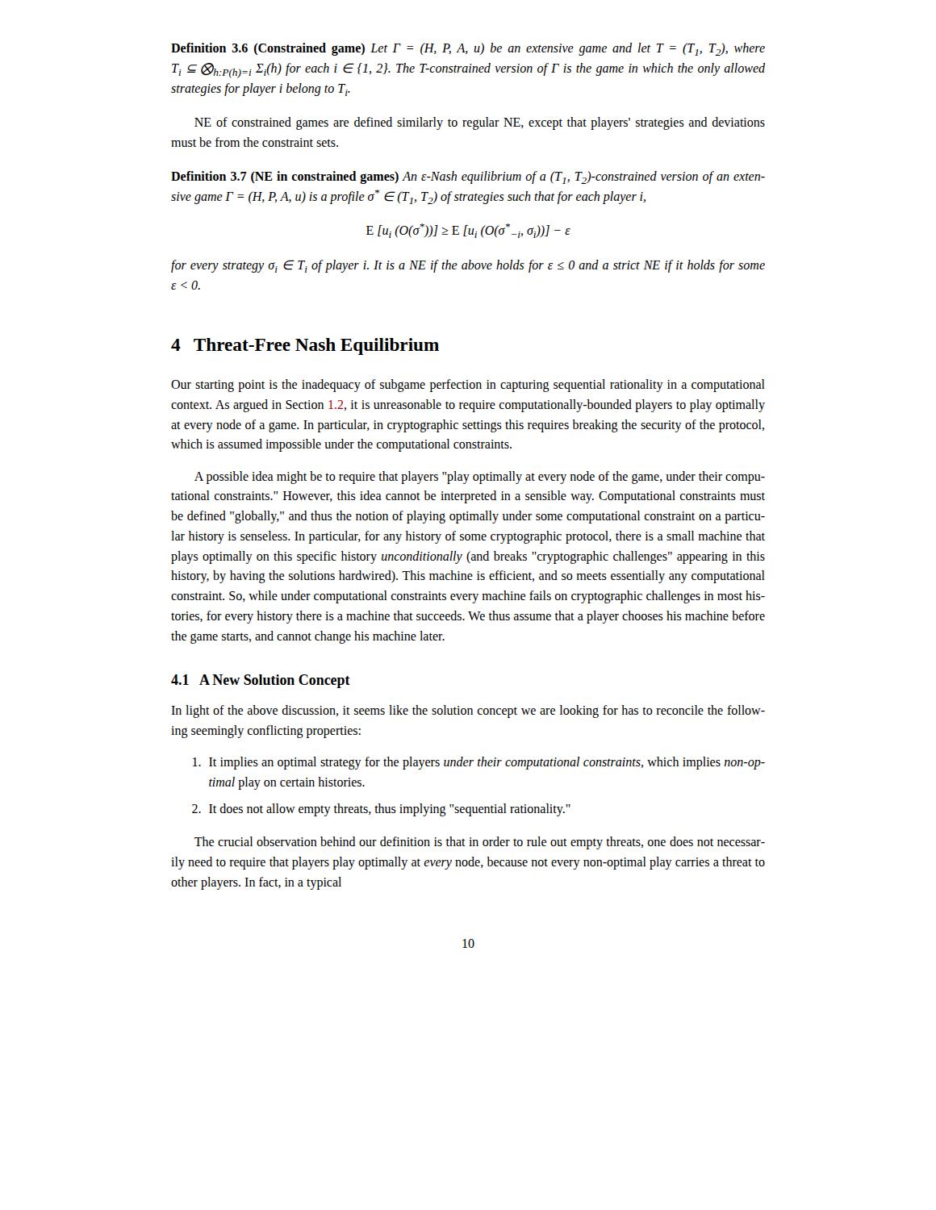Definition 3.6 (Constrained game) Let Γ = (H, P, A, u) be an extensive game and let T = (T1, T2), where Ti ⊆ ⨂h:P(h)=i Σi(h) for each i ∈ {1, 2}. The T-constrained version of Γ is the game in which the only allowed strategies for player i belong to Ti.
NE of constrained games are defined similarly to regular NE, except that players' strategies and deviations must be from the constraint sets.
Definition 3.7 (NE in constrained games) An ε-Nash equilibrium of a (T1, T2)-constrained version of an extensive game Γ = (H, P, A, u) is a profile σ* ∈ (T1, T2) of strategies such that for each player i,
E [ui (O(σ*))] ≥ E [ui (O(σ*−i, σi))] − ε
for every strategy σi ∈ Ti of player i. It is a NE if the above holds for ε ≤ 0 and a strict NE if it holds for some ε < 0.
4 Threat-Free Nash Equilibrium
Our starting point is the inadequacy of subgame perfection in capturing sequential rationality in a computational context. As argued in Section 1.2, it is unreasonable to require computationally-bounded players to play optimally at every node of a game. In particular, in cryptographic settings this requires breaking the security of the protocol, which is assumed impossible under the computational constraints.
A possible idea might be to require that players "play optimally at every node of the game, under their computational constraints." However, this idea cannot be interpreted in a sensible way. Computational constraints must be defined "globally," and thus the notion of playing optimally under some computational constraint on a particular history is senseless. In particular, for any history of some cryptographic protocol, there is a small machine that plays optimally on this specific history unconditionally (and breaks "cryptographic challenges" appearing in this history, by having the solutions hardwired). This machine is efficient, and so meets essentially any computational constraint. So, while under computational constraints every machine fails on cryptographic challenges in most histories, for every history there is a machine that succeeds. We thus assume that a player chooses his machine before the game starts, and cannot change his machine later.
4.1 A New Solution Concept
In light of the above discussion, it seems like the solution concept we are looking for has to reconcile the following seemingly conflicting properties:
It implies an optimal strategy for the players under their computational constraints, which implies non-optimal play on certain histories.
It does not allow empty threats, thus implying "sequential rationality."
The crucial observation behind our definition is that in order to rule out empty threats, one does not necessarily need to require that players play optimally at every node, because not every non-optimal play carries a threat to other players. In fact, in a typical
10